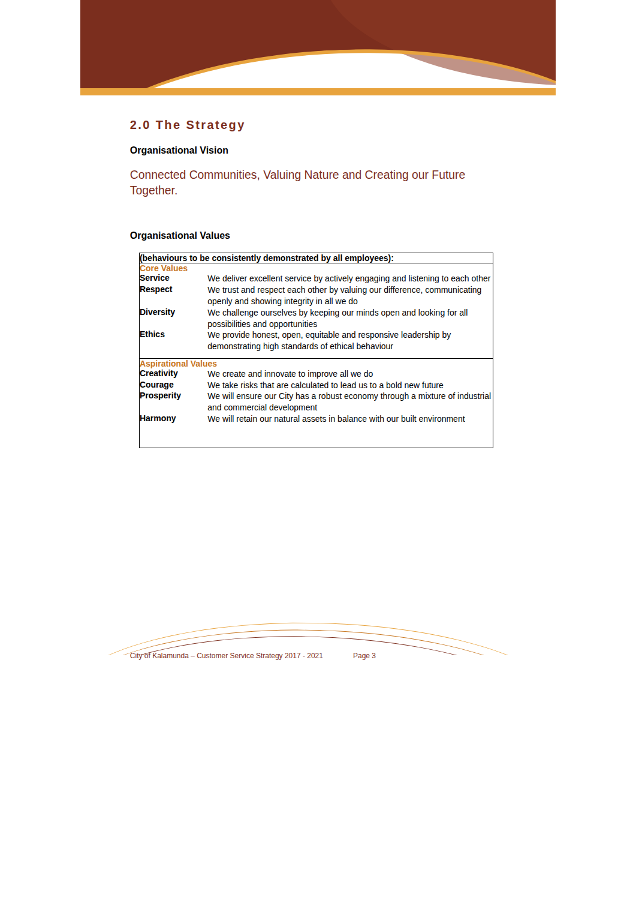2.0 The Strategy
Organisational Vision
Connected Communities, Valuing Nature and Creating our Future Together.
Organisational Values
| (behaviours to be consistently demonstrated by all employees): |
| Core Values |
| Service | We deliver excellent service by actively engaging and listening to each other |
| Respect | We trust and respect each other by valuing our difference, communicating openly and showing integrity in all we do |
| Diversity | We challenge ourselves by keeping our minds open and looking for all possibilities and opportunities |
| Ethics | We provide honest, open, equitable and responsive leadership by demonstrating high standards of ethical behaviour |
| Aspirational Values |
| Creativity | We create and innovate to improve all we do |
| Courage | We take risks that are calculated to lead us to a bold new future |
| Prosperity | We will ensure our City has a robust economy through a mixture of industrial and commercial development |
| Harmony | We will retain our natural assets in balance with our built environment |
City of Kalamunda – Customer Service Strategy 2017 - 2021 Page 3